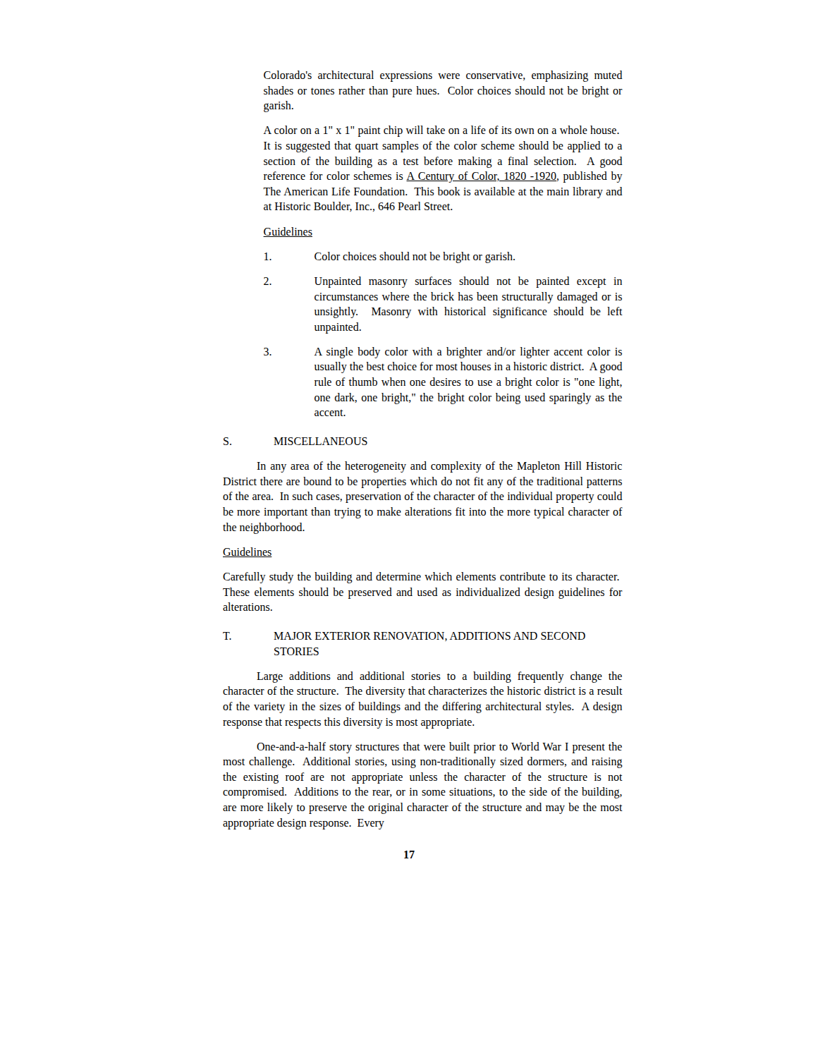Colorado's architectural expressions were conservative, emphasizing muted shades or tones rather than pure hues. Color choices should not be bright or garish.
A color on a 1" x 1" paint chip will take on a life of its own on a whole house. It is suggested that quart samples of the color scheme should be applied to a section of the building as a test before making a final selection. A good reference for color schemes is A Century of Color, 1820 -1920, published by The American Life Foundation. This book is available at the main library and at Historic Boulder, Inc., 646 Pearl Street.
Guidelines
1. Color choices should not be bright or garish.
2. Unpainted masonry surfaces should not be painted except in circumstances where the brick has been structurally damaged or is unsightly. Masonry with historical significance should be left unpainted.
3. A single body color with a brighter and/or lighter accent color is usually the best choice for most houses in a historic district. A good rule of thumb when one desires to use a bright color is "one light, one dark, one bright," the bright color being used sparingly as the accent.
S. MISCELLANEOUS
In any area of the heterogeneity and complexity of the Mapleton Hill Historic District there are bound to be properties which do not fit any of the traditional patterns of the area. In such cases, preservation of the character of the individual property could be more important than trying to make alterations fit into the more typical character of the neighborhood.
Guidelines
Carefully study the building and determine which elements contribute to its character. These elements should be preserved and used as individualized design guidelines for alterations.
T. MAJOR EXTERIOR RENOVATION, ADDITIONS AND SECOND STORIES
Large additions and additional stories to a building frequently change the character of the structure. The diversity that characterizes the historic district is a result of the variety in the sizes of buildings and the differing architectural styles. A design response that respects this diversity is most appropriate.
One-and-a-half story structures that were built prior to World War I present the most challenge. Additional stories, using non-traditionally sized dormers, and raising the existing roof are not appropriate unless the character of the structure is not compromised. Additions to the rear, or in some situations, to the side of the building, are more likely to preserve the original character of the structure and may be the most appropriate design response. Every
17